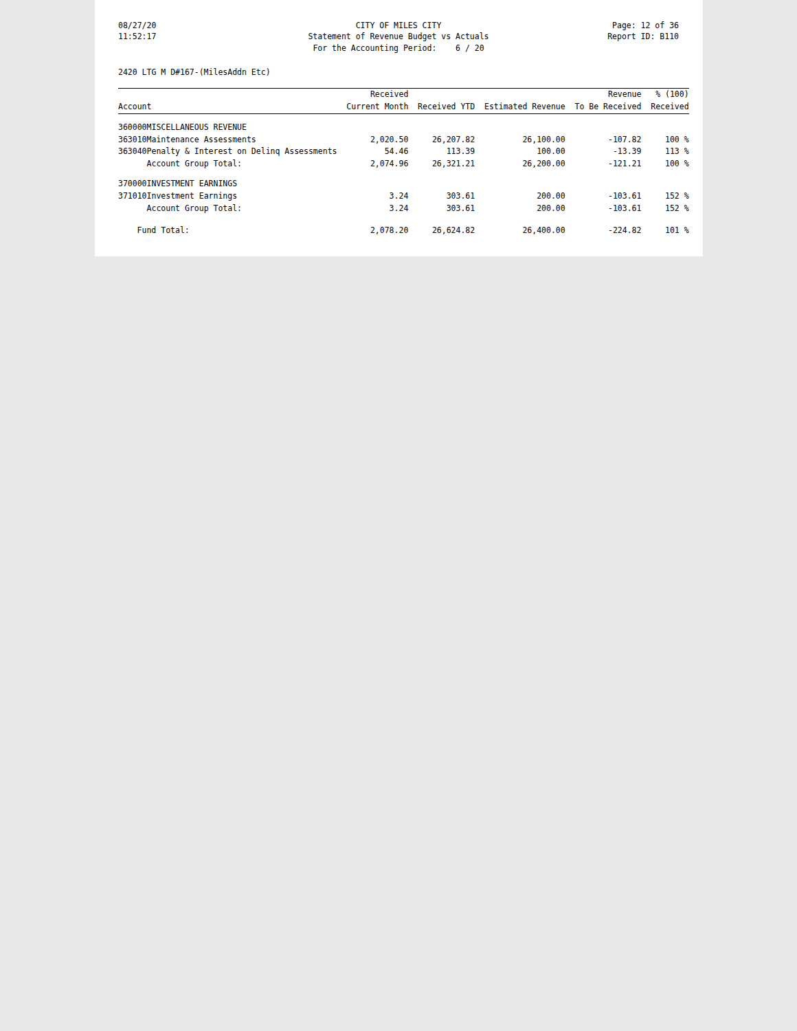08/27/20 11:52:17
CITY OF MILES CITY Statement of Revenue Budget vs Actuals For the Accounting Period: 6 / 20
Page: 12 of 36 Report ID: B110
2420 LTG M D#167-(MilesAddn Etc)
| | Received | | | Revenue | % (100) |
| --- | --- | --- | --- | --- | --- |
| Account | Current Month | Received YTD | Estimated Revenue | To Be Received | Received |
| 360000 | MISCELLANEOUS REVENUE | | | | | |
| 363010 | Maintenance Assessments | 2,020.50 | 26,207.82 | 26,100.00 | -107.82 | 100 % |
| 363040 | Penalty & Interest on Delinq Assessments | 54.46 | 113.39 | 100.00 | -13.39 | 113 % |
| | Account Group Total: | 2,074.96 | 26,321.21 | 26,200.00 | -121.21 | 100 % |
| 370000 | INVESTMENT EARNINGS | | | | | |
| 371010 | Investment Earnings | 3.24 | 303.61 | 200.00 | -103.61 | 152 % |
| | Account Group Total: | 3.24 | 303.61 | 200.00 | -103.61 | 152 % |
| Fund Total: | 2,078.20 | 26,624.82 | 26,400.00 | -224.82 | 101 % |